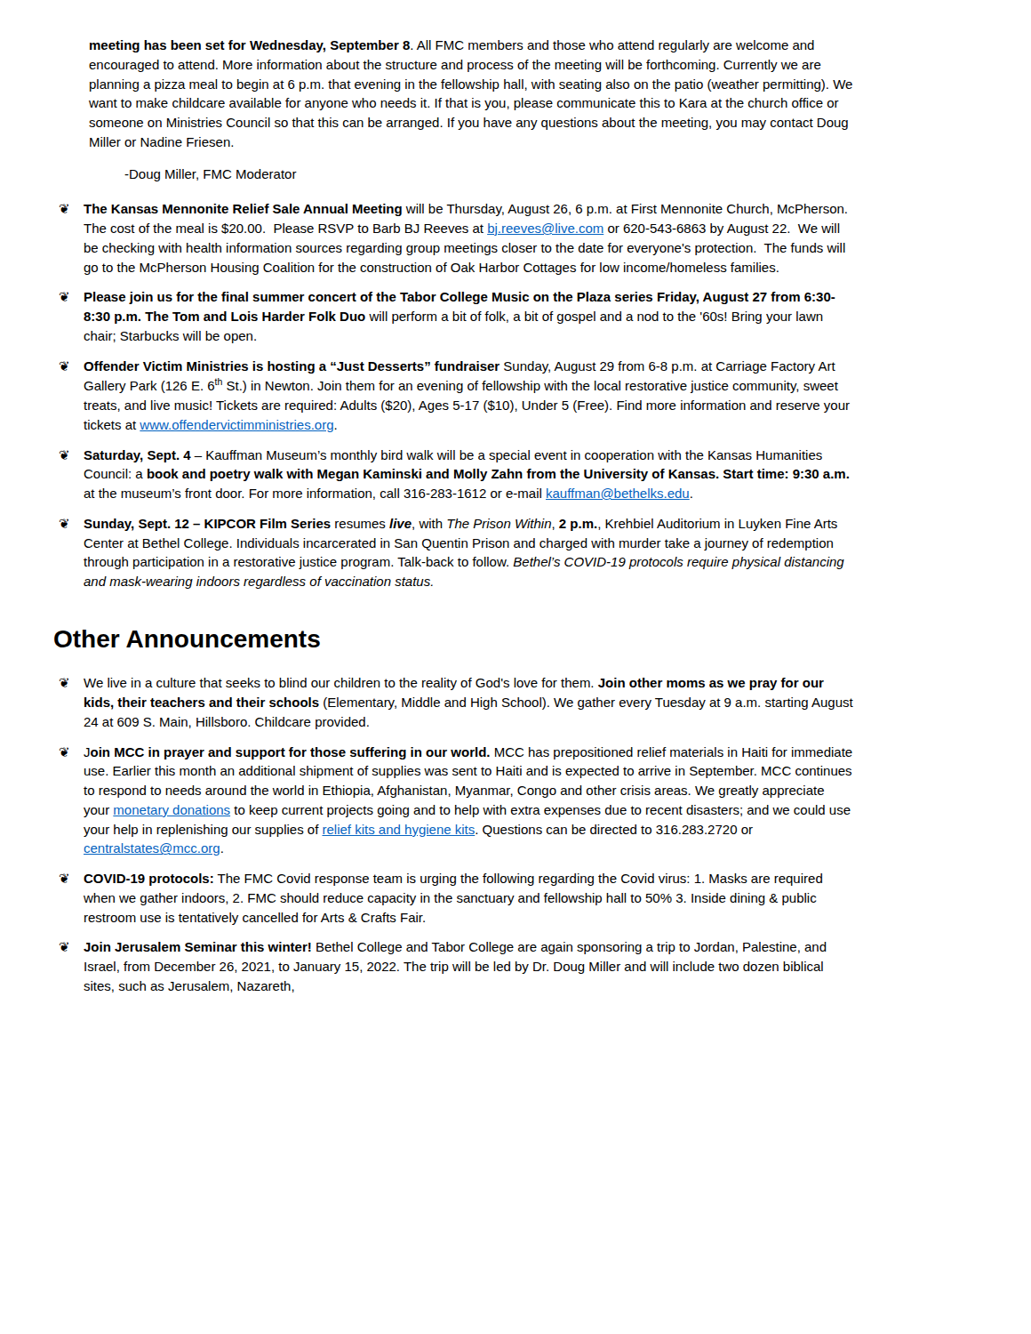meeting has been set for Wednesday, September 8. All FMC members and those who attend regularly are welcome and encouraged to attend. More information about the structure and process of the meeting will be forthcoming. Currently we are planning a pizza meal to begin at 6 p.m. that evening in the fellowship hall, with seating also on the patio (weather permitting). We want to make childcare available for anyone who needs it. If that is you, please communicate this to Kara at the church office or someone on Ministries Council so that this can be arranged. If you have any questions about the meeting, you may contact Doug Miller or Nadine Friesen.
-Doug Miller, FMC Moderator
The Kansas Mennonite Relief Sale Annual Meeting will be Thursday, August 26, 6 p.m. at First Mennonite Church, McPherson. The cost of the meal is $20.00. Please RSVP to Barb BJ Reeves at bj.reeves@live.com or 620-543-6863 by August 22. We will be checking with health information sources regarding group meetings closer to the date for everyone's protection. The funds will go to the McPherson Housing Coalition for the construction of Oak Harbor Cottages for low income/homeless families.
Please join us for the final summer concert of the Tabor College Music on the Plaza series Friday, August 27 from 6:30-8:30 p.m. The Tom and Lois Harder Folk Duo will perform a bit of folk, a bit of gospel and a nod to the '60s! Bring your lawn chair; Starbucks will be open.
Offender Victim Ministries is hosting a “Just Desserts” fundraiser Sunday, August 29 from 6-8 p.m. at Carriage Factory Art Gallery Park (126 E. 6th St.) in Newton. Join them for an evening of fellowship with the local restorative justice community, sweet treats, and live music! Tickets are required: Adults ($20), Ages 5-17 ($10), Under 5 (Free). Find more information and reserve your tickets at www.offendervictimministries.org.
Saturday, Sept. 4 – Kauffman Museum’s monthly bird walk will be a special event in cooperation with the Kansas Humanities Council: a book and poetry walk with Megan Kaminski and Molly Zahn from the University of Kansas. Start time: 9:30 a.m. at the museum’s front door. For more information, call 316-283-1612 or e-mail kauffman@bethelks.edu.
Sunday, Sept. 12 – KIPCOR Film Series resumes live, with The Prison Within, 2 p.m., Krehbiel Auditorium in Luyken Fine Arts Center at Bethel College. Individuals incarcerated in San Quentin Prison and charged with murder take a journey of redemption through participation in a restorative justice program. Talk-back to follow. Bethel’s COVID-19 protocols require physical distancing and mask-wearing indoors regardless of vaccination status.
Other Announcements
We live in a culture that seeks to blind our children to the reality of God's love for them. Join other moms as we pray for our kids, their teachers and their schools (Elementary, Middle and High School). We gather every Tuesday at 9 a.m. starting August 24 at 609 S. Main, Hillsboro. Childcare provided.
Join MCC in prayer and support for those suffering in our world. MCC has prepositioned relief materials in Haiti for immediate use. Earlier this month an additional shipment of supplies was sent to Haiti and is expected to arrive in September. MCC continues to respond to needs around the world in Ethiopia, Afghanistan, Myanmar, Congo and other crisis areas. We greatly appreciate your monetary donations to keep current projects going and to help with extra expenses due to recent disasters; and we could use your help in replenishing our supplies of relief kits and hygiene kits. Questions can be directed to 316.283.2720 or centralstates@mcc.org.
COVID-19 protocols: The FMC Covid response team is urging the following regarding the Covid virus: 1. Masks are required when we gather indoors, 2. FMC should reduce capacity in the sanctuary and fellowship hall to 50% 3. Inside dining & public restroom use is tentatively cancelled for Arts & Crafts Fair.
Join Jerusalem Seminar this winter! Bethel College and Tabor College are again sponsoring a trip to Jordan, Palestine, and Israel, from December 26, 2021, to January 15, 2022. The trip will be led by Dr. Doug Miller and will include two dozen biblical sites, such as Jerusalem, Nazareth,